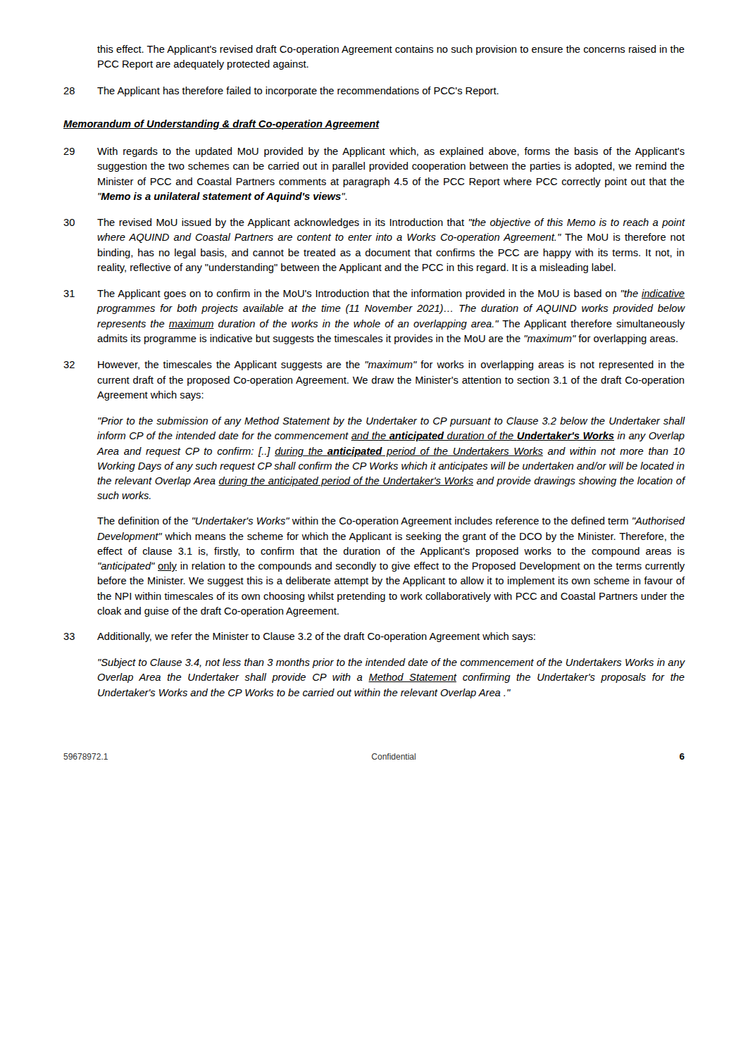this effect. The Applicant's revised draft Co-operation Agreement contains no such provision to ensure the concerns raised in the PCC Report are adequately protected against.
28
The Applicant has therefore failed to incorporate the recommendations of PCC's Report.
Memorandum of Understanding & draft Co-operation Agreement
29
With regards to the updated MoU provided by the Applicant which, as explained above, forms the basis of the Applicant's suggestion the two schemes can be carried out in parallel provided cooperation between the parties is adopted, we remind the Minister of PCC and Coastal Partners comments at paragraph 4.5 of the PCC Report where PCC correctly point out that the "Memo is a unilateral statement of Aquind's views".
30
The revised MoU issued by the Applicant acknowledges in its Introduction that "the objective of this Memo is to reach a point where AQUIND and Coastal Partners are content to enter into a Works Co-operation Agreement." The MoU is therefore not binding, has no legal basis, and cannot be treated as a document that confirms the PCC are happy with its terms. It not, in reality, reflective of any "understanding" between the Applicant and the PCC in this regard. It is a misleading label.
31
The Applicant goes on to confirm in the MoU's Introduction that the information provided in the MoU is based on "the indicative programmes for both projects available at the time (11 November 2021)… The duration of AQUIND works provided below represents the maximum duration of the works in the whole of an overlapping area." The Applicant therefore simultaneously admits its programme is indicative but suggests the timescales it provides in the MoU are the "maximum" for overlapping areas.
32
However, the timescales the Applicant suggests are the "maximum" for works in overlapping areas is not represented in the current draft of the proposed Co-operation Agreement. We draw the Minister's attention to section 3.1 of the draft Co-operation Agreement which says:
"Prior to the submission of any Method Statement by the Undertaker to CP pursuant to Clause 3.2 below the Undertaker shall inform CP of the intended date for the commencement and the anticipated duration of the Undertaker's Works in any Overlap Area and request CP to confirm: [..] during the anticipated period of the Undertakers Works and within not more than 10 Working Days of any such request CP shall confirm the CP Works which it anticipates will be undertaken and/or will be located in the relevant Overlap Area during the anticipated period of the Undertaker's Works and provide drawings showing the location of such works.
The definition of the "Undertaker's Works" within the Co-operation Agreement includes reference to the defined term "Authorised Development" which means the scheme for which the Applicant is seeking the grant of the DCO by the Minister. Therefore, the effect of clause 3.1 is, firstly, to confirm that the duration of the Applicant's proposed works to the compound areas is "anticipated" only in relation to the compounds and secondly to give effect to the Proposed Development on the terms currently before the Minister. We suggest this is a deliberate attempt by the Applicant to allow it to implement its own scheme in favour of the NPI within timescales of its own choosing whilst pretending to work collaboratively with PCC and Coastal Partners under the cloak and guise of the draft Co-operation Agreement.
33
Additionally, we refer the Minister to Clause 3.2 of the draft Co-operation Agreement which says:
"Subject to Clause 3.4, not less than 3 months prior to the intended date of the commencement of the Undertakers Works in any Overlap Area the Undertaker shall provide CP with a Method Statement confirming the Undertaker's proposals for the Undertaker's Works and the CP Works to be carried out within the relevant Overlap Area ."
59678972.1
Confidential
6